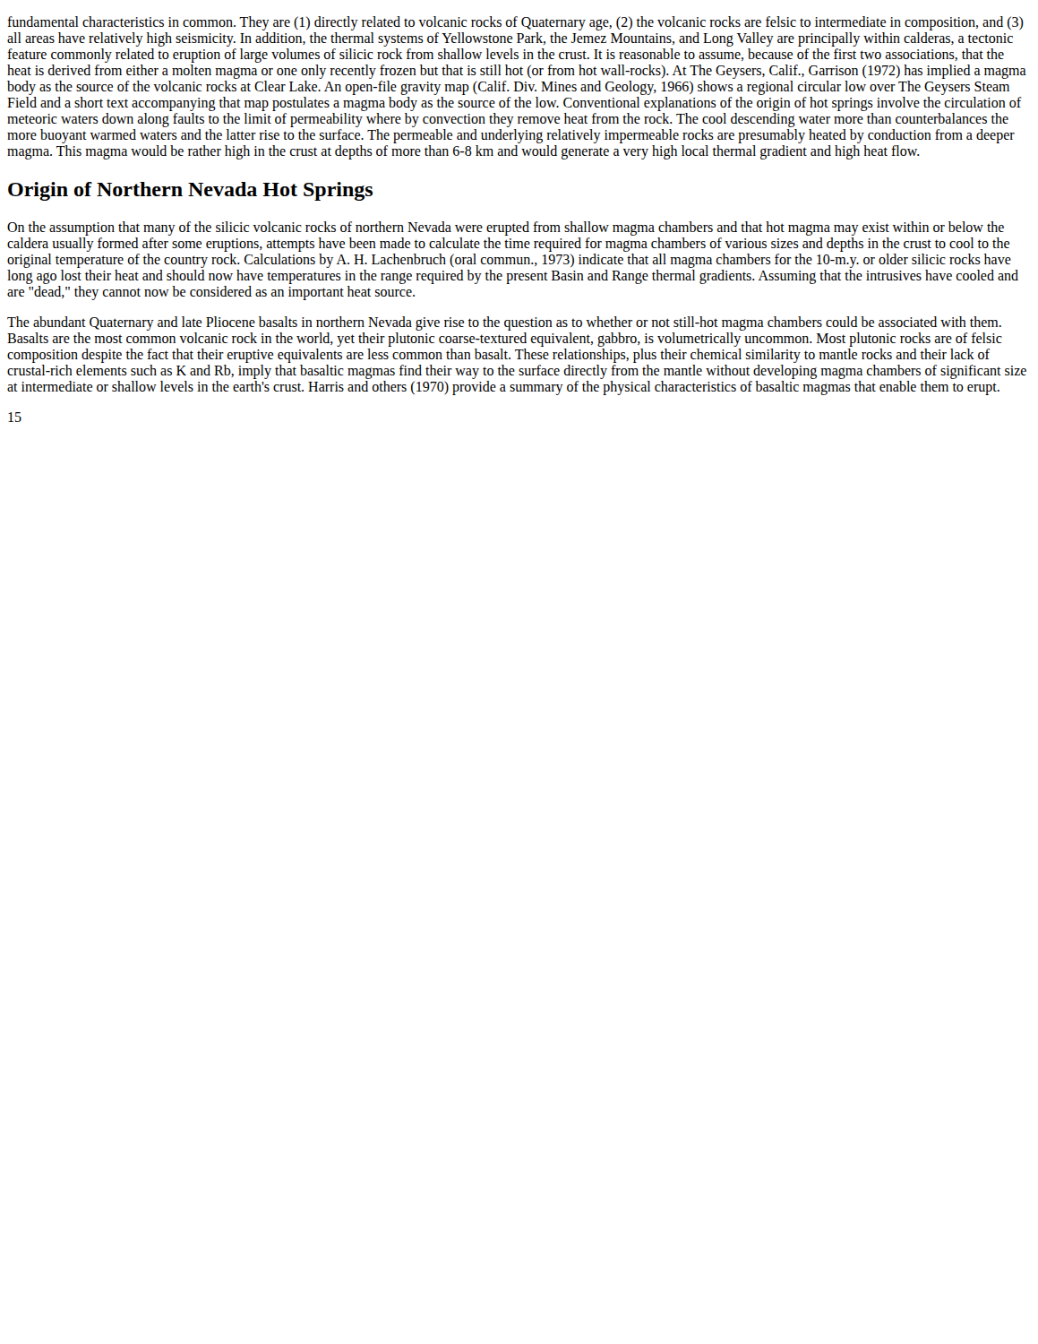fundamental characteristics in common. They are (1) directly related to volcanic rocks of Quaternary age, (2) the volcanic rocks are felsic to intermediate in composition, and (3) all areas have relatively high seismicity. In addition, the thermal systems of Yellowstone Park, the Jemez Mountains, and Long Valley are principally within calderas, a tectonic feature commonly related to eruption of large volumes of silicic rock from shallow levels in the crust. It is reasonable to assume, because of the first two associations, that the heat is derived from either a molten magma or one only recently frozen but that is still hot (or from hot wall-rocks). At The Geysers, Calif., Garrison (1972) has implied a magma body as the source of the volcanic rocks at Clear Lake. An open-file gravity map (Calif. Div. Mines and Geology, 1966) shows a regional circular low over The Geysers Steam Field and a short text accompanying that map postulates a magma body as the source of the low. Conventional explanations of the origin of hot springs involve the circulation of meteoric waters down along faults to the limit of permeability where by convection they remove heat from the rock. The cool descending water more than counterbalances the more buoyant warmed waters and the latter rise to the surface. The permeable and underlying relatively impermeable rocks are presumably heated by conduction from a deeper magma. This magma would be rather high in the crust at depths of more than 6-8 km and would generate a very high local thermal gradient and high heat flow.
Origin of Northern Nevada Hot Springs
On the assumption that many of the silicic volcanic rocks of northern Nevada were erupted from shallow magma chambers and that hot magma may exist within or below the caldera usually formed after some eruptions, attempts have been made to calculate the time required for magma chambers of various sizes and depths in the crust to cool to the original temperature of the country rock. Calculations by A. H. Lachenbruch (oral commun., 1973) indicate that all magma chambers for the 10-m.y. or older silicic rocks have long ago lost their heat and should now have temperatures in the range required by the present Basin and Range thermal gradients. Assuming that the intrusives have cooled and are "dead," they cannot now be considered as an important heat source.
The abundant Quaternary and late Pliocene basalts in northern Nevada give rise to the question as to whether or not still-hot magma chambers could be associated with them. Basalts are the most common volcanic rock in the world, yet their plutonic coarse-textured equivalent, gabbro, is volumetrically uncommon. Most plutonic rocks are of felsic composition despite the fact that their eruptive equivalents are less common than basalt. These relationships, plus their chemical similarity to mantle rocks and their lack of crustal-rich elements such as K and Rb, imply that basaltic magmas find their way to the surface directly from the mantle without developing magma chambers of significant size at intermediate or shallow levels in the earth's crust. Harris and others (1970) provide a summary of the physical characteristics of basaltic magmas that enable them to erupt.
15